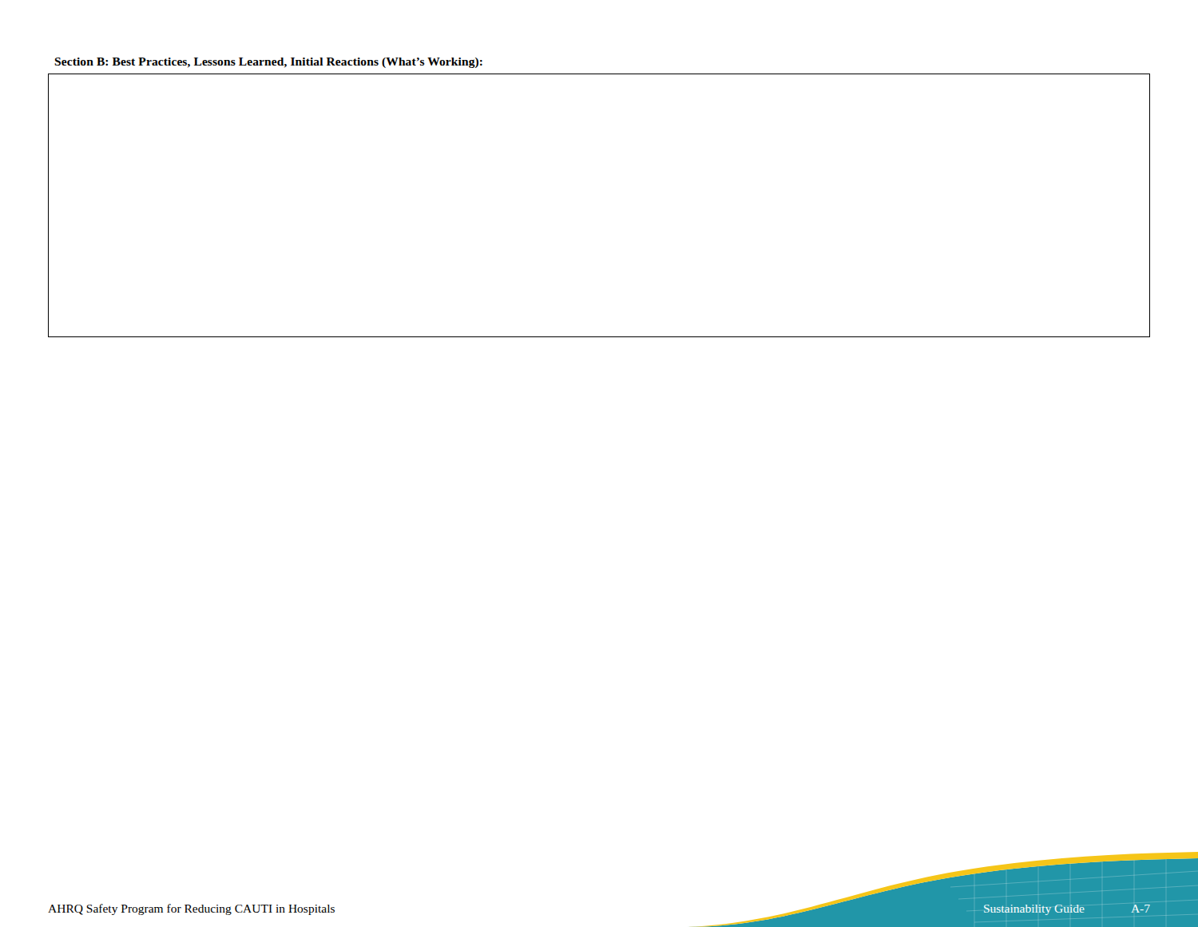Section B: Best Practices, Lessons Learned, Initial Reactions (What’s Working):
AHRQ Safety Program for Reducing CAUTI in Hospitals
Sustainability Guide A-7